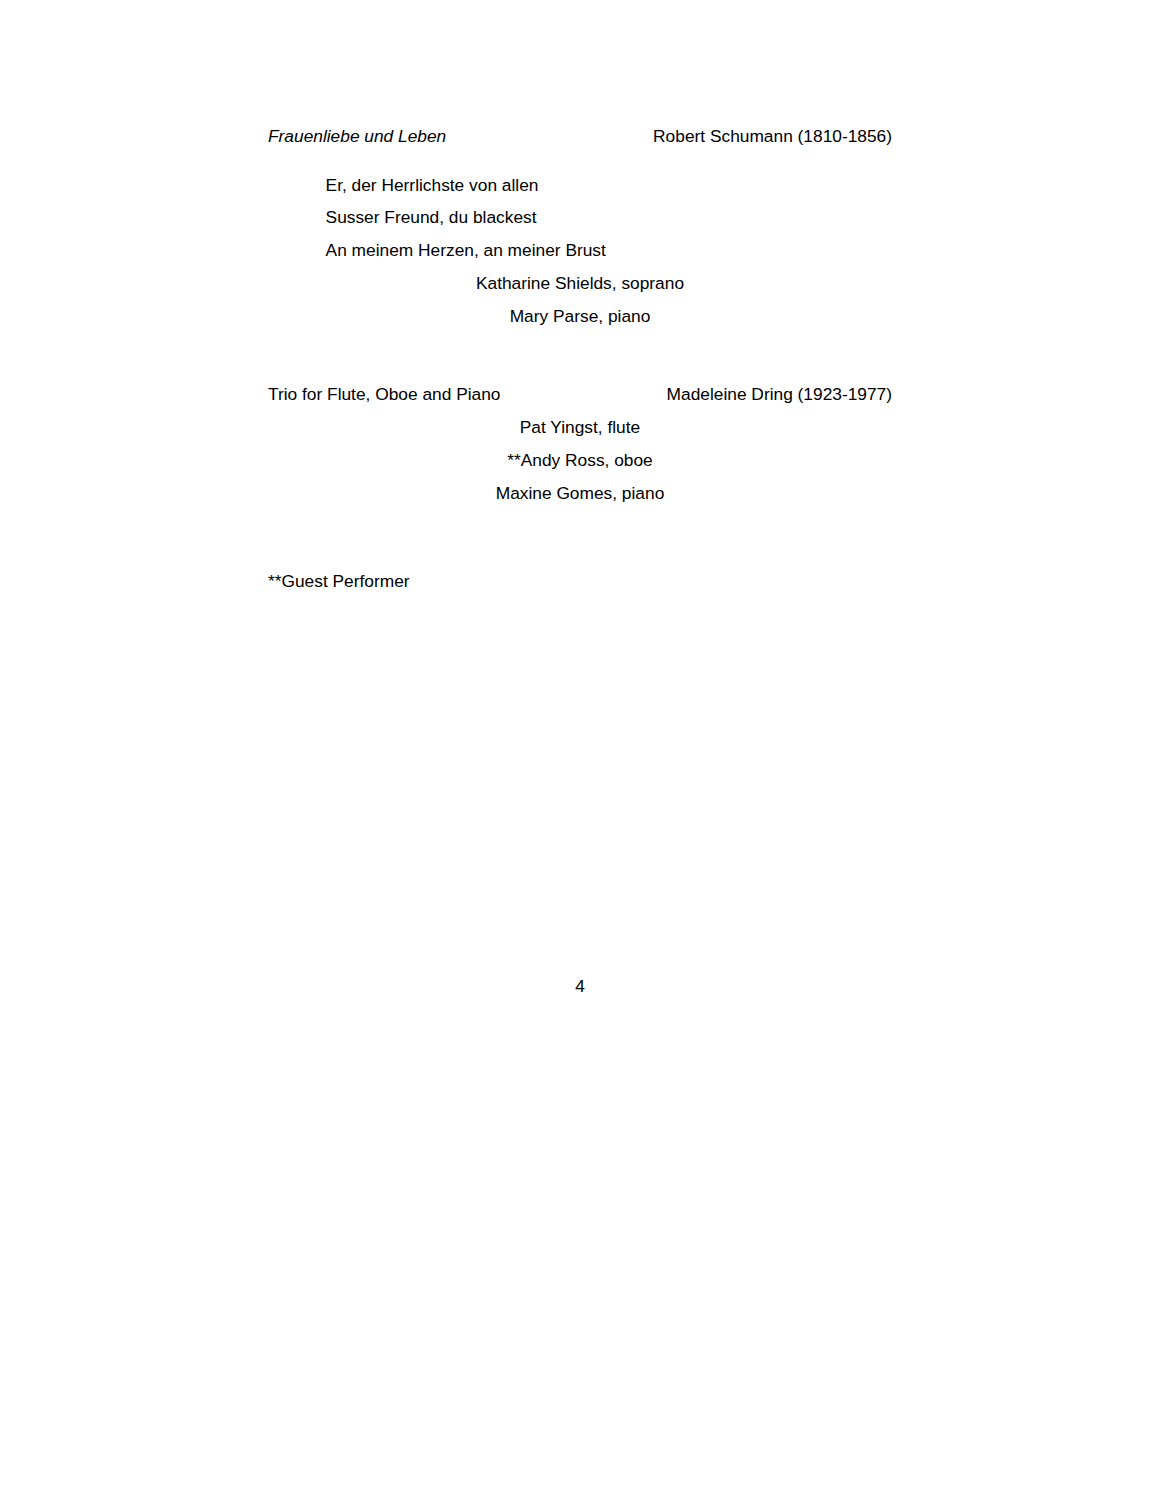Frauenliebe und Leben
Robert Schumann (1810-1856)
Er, der Herrlichste von allen
Susser Freund, du blackest
An meinem Herzen, an meiner Brust
Katharine Shields, soprano
Mary Parse, piano
Trio for Flute, Oboe and Piano
Madeleine Dring (1923-1977)
Pat Yingst, flute
**Andy Ross, oboe
Maxine Gomes, piano
**Guest Performer
4